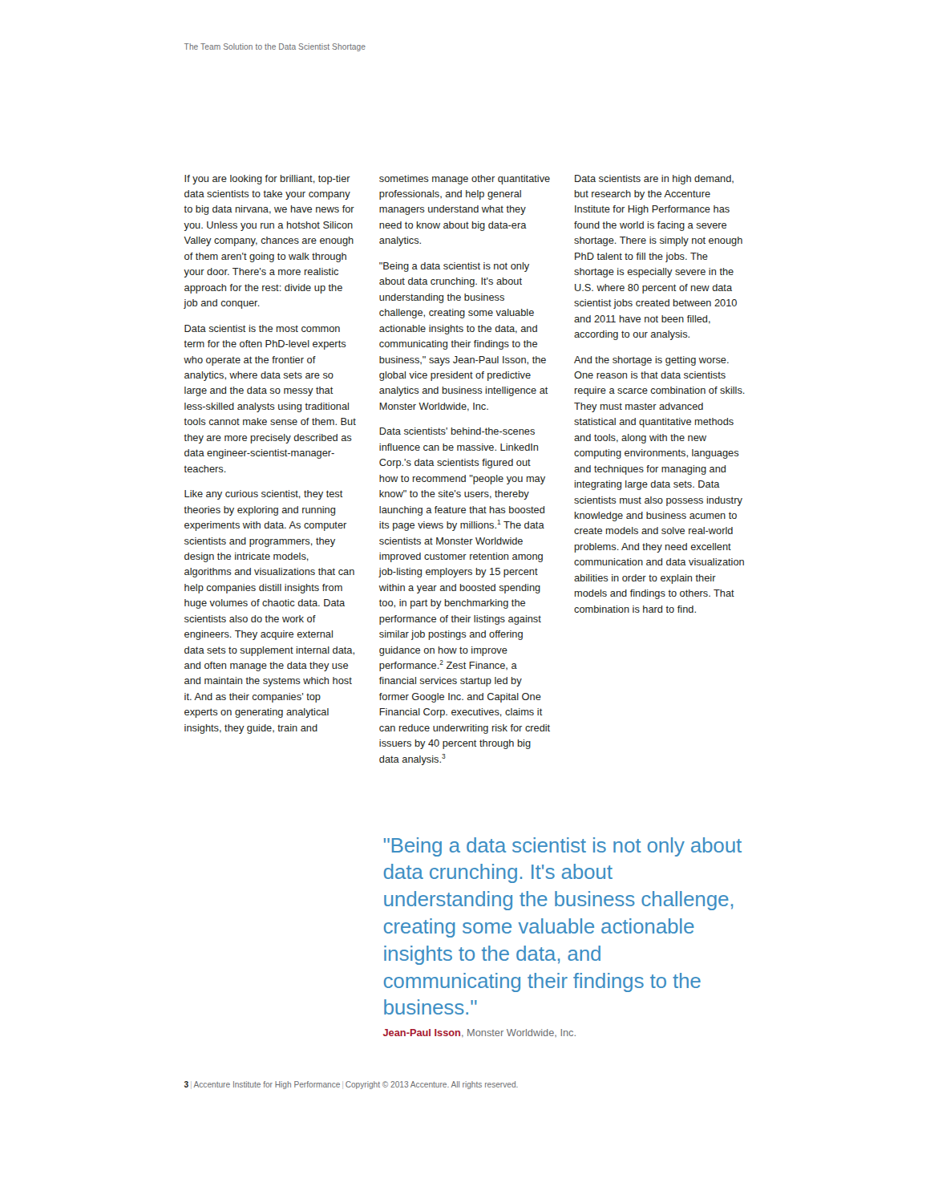The Team Solution to the Data Scientist Shortage
If you are looking for brilliant, top-tier data scientists to take your company to big data nirvana, we have news for you. Unless you run a hotshot Silicon Valley company, chances are enough of them aren't going to walk through your door. There's a more realistic approach for the rest: divide up the job and conquer.
Data scientist is the most common term for the often PhD-level experts who operate at the frontier of analytics, where data sets are so large and the data so messy that less-skilled analysts using traditional tools cannot make sense of them. But they are more precisely described as data engineer-scientist-manager-teachers.
Like any curious scientist, they test theories by exploring and running experiments with data. As computer scientists and programmers, they design the intricate models, algorithms and visualizations that can help companies distill insights from huge volumes of chaotic data. Data scientists also do the work of engineers. They acquire external data sets to supplement internal data, and often manage the data they use and maintain the systems which host it. And as their companies' top experts on generating analytical insights, they guide, train and
sometimes manage other quantitative professionals, and help general managers understand what they need to know about big data-era analytics.
"Being a data scientist is not only about data crunching. It's about understanding the business challenge, creating some valuable actionable insights to the data, and communicating their findings to the business," says Jean-Paul Isson, the global vice president of predictive analytics and business intelligence at Monster Worldwide, Inc.
Data scientists' behind-the-scenes influence can be massive. LinkedIn Corp.'s data scientists figured out how to recommend "people you may know" to the site's users, thereby launching a feature that has boosted its page views by millions.1 The data scientists at Monster Worldwide improved customer retention among job-listing employers by 15 percent within a year and boosted spending too, in part by benchmarking the performance of their listings against similar job postings and offering guidance on how to improve performance.2 Zest Finance, a financial services startup led by former Google Inc. and Capital One Financial Corp. executives, claims it can reduce underwriting risk for credit issuers by 40 percent through big data analysis.3
Data scientists are in high demand, but research by the Accenture Institute for High Performance has found the world is facing a severe shortage. There is simply not enough PhD talent to fill the jobs. The shortage is especially severe in the U.S. where 80 percent of new data scientist jobs created between 2010 and 2011 have not been filled, according to our analysis.
And the shortage is getting worse. One reason is that data scientists require a scarce combination of skills. They must master advanced statistical and quantitative methods and tools, along with the new computing environments, languages and techniques for managing and integrating large data sets. Data scientists must also possess industry knowledge and business acumen to create models and solve real-world problems. And they need excellent communication and data visualization abilities in order to explain their models and findings to others. That combination is hard to find.
"Being a data scientist is not only about data crunching. It's about understanding the business challenge, creating some valuable actionable insights to the data, and communicating their findings to the business."
Jean-Paul Isson, Monster Worldwide, Inc.
3|Accenture Institute for High Performance|Copyright © 2013 Accenture. All rights reserved.